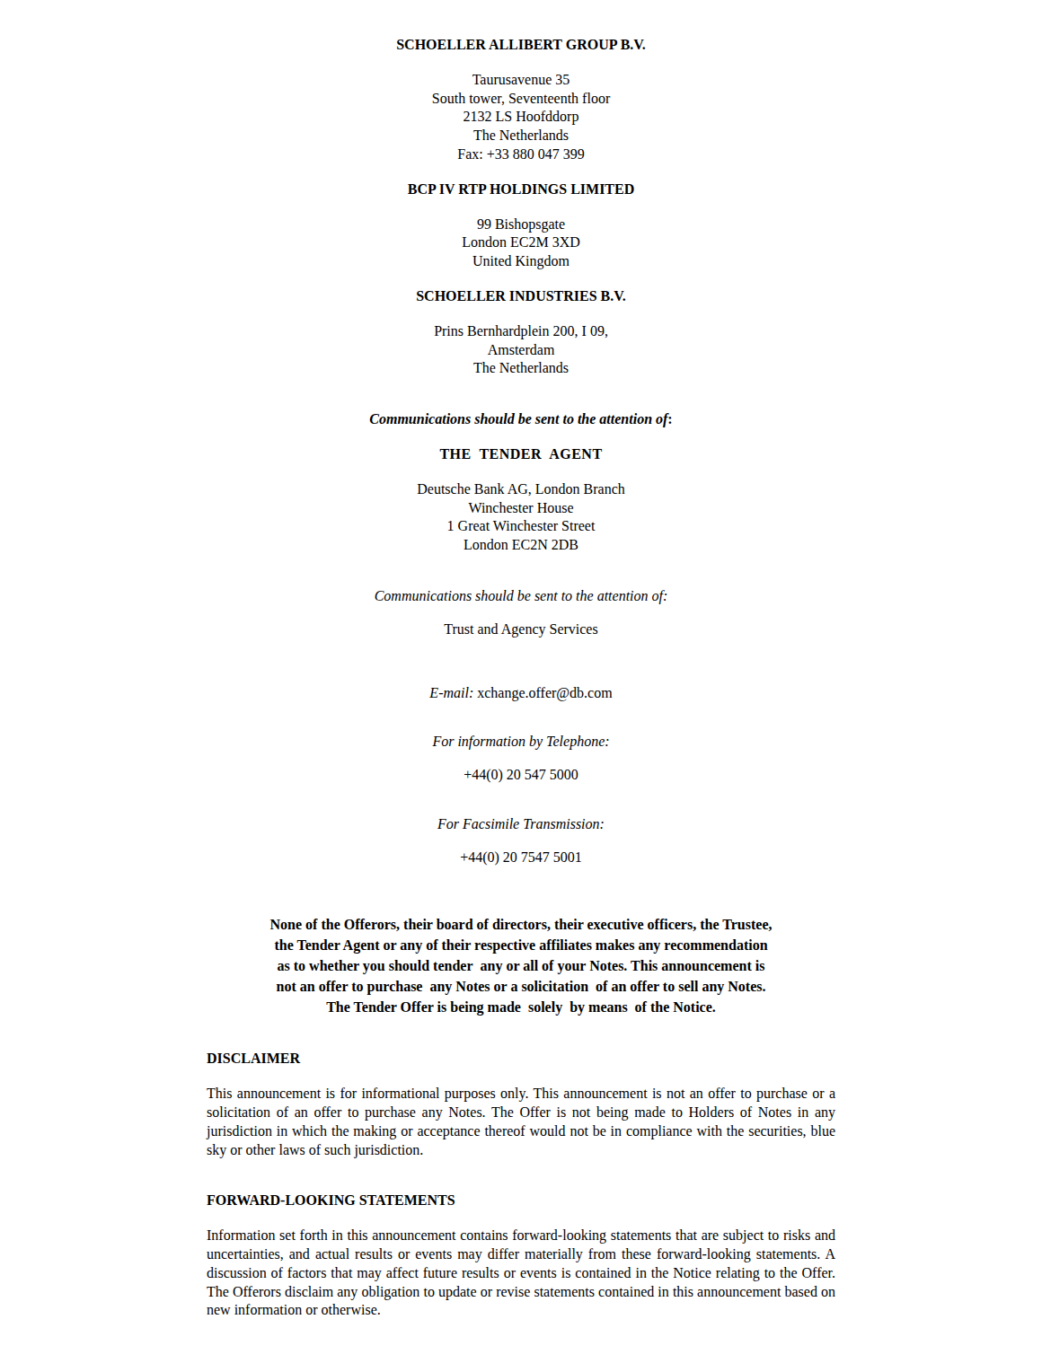SCHOELLER ALLIBERT GROUP B.V.
Taurusavenue 35
South tower, Seventeenth floor
2132 LS Hoofddorp
The Netherlands
Fax: +33 880 047 399
BCP IV RTP HOLDINGS LIMITED
99 Bishopsgate
London EC2M 3XD
United Kingdom
SCHOELLER INDUSTRIES B.V.
Prins Bernhardplein 200, I 09,
Amsterdam
The Netherlands
Communications should be sent to the attention of:
THE TENDER AGENT
Deutsche Bank AG, London Branch
Winchester House
1 Great Winchester Street
London EC2N 2DB
Communications should be sent to the attention of:
Trust and Agency Services
E-mail: xchange.offer@db.com
For information by Telephone:
+44(0) 20 547 5000
For Facsimile Transmission:
+44(0) 20 7547 5001
None of the Offerors, their board of directors, their executive officers, the Trustee, the Tender Agent or any of their respective affiliates makes any recommendation as to whether you should tender any or all of your Notes. This announcement is not an offer to purchase any Notes or a solicitation of an offer to sell any Notes. The Tender Offer is being made solely by means of the Notice.
DISCLAIMER
This announcement is for informational purposes only. This announcement is not an offer to purchase or a solicitation of an offer to purchase any Notes. The Offer is not being made to Holders of Notes in any jurisdiction in which the making or acceptance thereof would not be in compliance with the securities, blue sky or other laws of such jurisdiction.
FORWARD-LOOKING STATEMENTS
Information set forth in this announcement contains forward-looking statements that are subject to risks and uncertainties, and actual results or events may differ materially from these forward-looking statements. A discussion of factors that may affect future results or events is contained in the Notice relating to the Offer. The Offerors disclaim any obligation to update or revise statements contained in this announcement based on new information or otherwise.